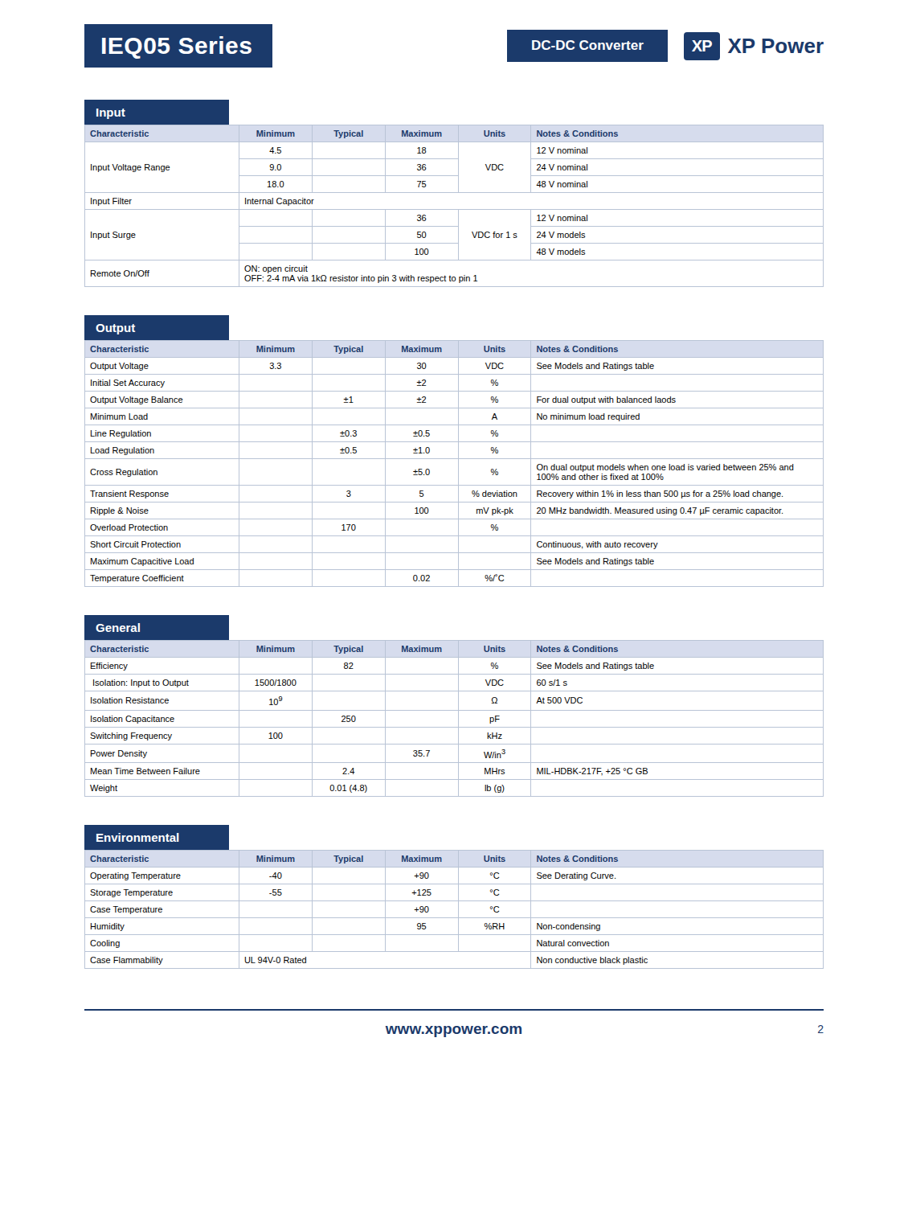IEQ05 Series
DC-DC Converter
XP XP Power
Input
| Characteristic | Minimum | Typical | Maximum | Units | Notes & Conditions |
| --- | --- | --- | --- | --- | --- |
| Input Voltage Range | 4.5 | | 18 | VDC | 12 V nominal |
| 9.0 | | 36 | 24 V nominal |
| 18.0 | | 75 | 48 V nominal |
| Input Filter | Internal Capacitor |
| Input Surge | | | 36 | VDC for 1 s | 12 V nominal |
| | | 50 | 24 V models |
| | | 100 | 48 V models |
| Remote On/Off | ON: open circuit OFF: 2-4 mA via 1kΩ resistor into pin 3 with respect to pin 1 |
Output
| Characteristic | Minimum | Typical | Maximum | Units | Notes & Conditions |
| --- | --- | --- | --- | --- | --- |
| Output Voltage | 3.3 | | 30 | VDC | See Models and Ratings table |
| Initial Set Accuracy | | | ±2 | % | |
| Output Voltage Balance | | ±1 | ±2 | % | For dual output with balanced laods |
| Minimum Load | | | | A | No minimum load required |
| Line Regulation | | ±0.3 | ±0.5 | % | |
| Load Regulation | | ±0.5 | ±1.0 | % | |
| Cross Regulation | | | ±5.0 | % | On dual output models when one load is varied between 25% and 100% and other is fixed at 100% |
| Transient Response | | 3 | 5 | % deviation | Recovery within 1% in less than 500 µs for a 25% load change. |
| Ripple & Noise | | | 100 | mV pk-pk | 20 MHz bandwidth. Measured using 0.47 µF ceramic capacitor. |
| Overload Protection | | 170 | | % | |
| Short Circuit Protection | | | | | Continuous, with auto recovery |
| Maximum Capacitive Load | | | | | See Models and Ratings table |
| Temperature Coefficient | | | 0.02 | %/˚C | |
General
| Characteristic | Minimum | Typical | Maximum | Units | Notes & Conditions |
| --- | --- | --- | --- | --- | --- |
| Efficiency | | 82 | | % | See Models and Ratings table |
| Isolation: Input to Output | 1500/1800 | | | VDC | 60 s/1 s |
| Isolation Resistance | 10 9 | | | Ω | At 500 VDC |
| Isolation Capacitance | | 250 | | pF | |
| Switching Frequency | 100 | | | kHz | |
| Power Density | | | 35.7 | W/in 3 | |
| Mean Time Between Failure | | 2.4 | | MHrs | MIL-HDBK-217F, +25 °C GB |
| Weight | | 0.01 (4.8) | | lb (g) | |
Environmental
| Characteristic | Minimum | Typical | Maximum | Units | Notes & Conditions |
| --- | --- | --- | --- | --- | --- |
| Operating Temperature | -40 | | +90 | °C | See Derating Curve. |
| Storage Temperature | -55 | | +125 | °C | |
| Case Temperature | | | +90 | °C | |
| Humidity | | | 95 | %RH | Non-condensing |
| Cooling | | | | | Natural convection |
| Case Flammability | UL 94V-0 Rated | Non conductive black plastic |
www.xppower.com 2